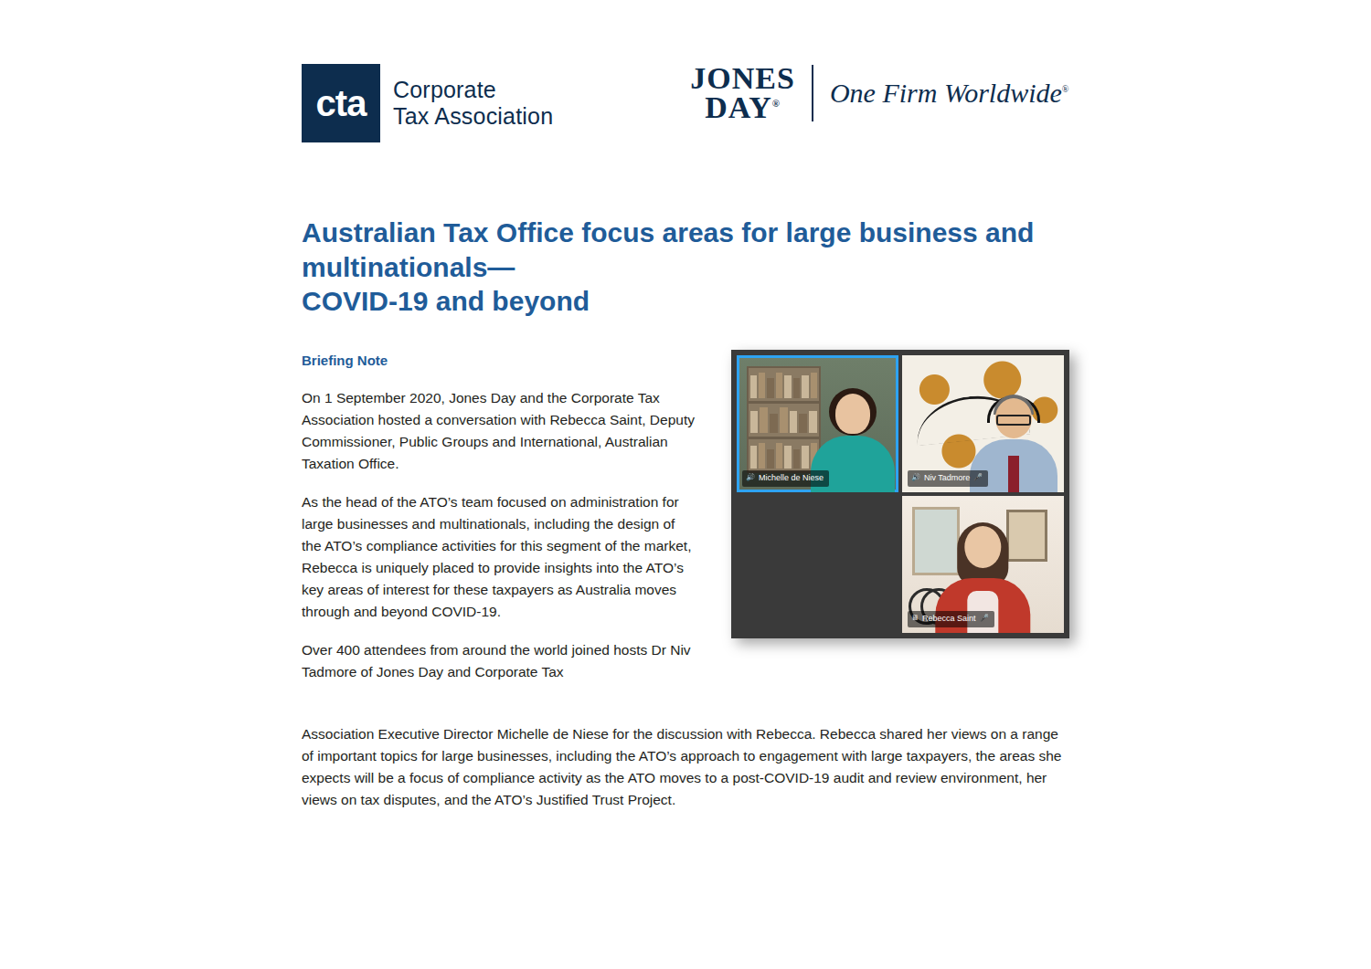cta
Corporate
Tax Association
JONES
DAY®
One Firm Worldwide®
Australian Tax Office focus areas for large business and multinationals—
COVID-19 and beyond
Briefing Note
On 1 September 2020, Jones Day and the Corporate Tax Association hosted a conversation with Rebecca Saint, Deputy Commissioner, Public Groups and International, Australian Taxation Office.
As the head of the ATO’s team focused on administration for large businesses and multinationals, including the design of the ATO’s compliance activities for this segment of the market, Rebecca is uniquely placed to provide insights into the ATO’s key areas of interest for these taxpayers as Australia moves through and beyond COVID-19.
Over 400 attendees from around the world joined hosts Dr Niv Tadmore of Jones Day and Corporate Tax
🔊Michelle de Niese
🔊Niv Tadmore 🎤
🖥Rebecca Saint 🎤
Association Executive Director Michelle de Niese for the discussion with Rebecca. Rebecca shared her views on a range of important topics for large businesses, including the ATO’s approach to engagement with large taxpayers, the areas she expects will be a focus of compliance activity as the ATO moves to a post-COVID-19 audit and review environment, her views on tax disputes, and the ATO’s Justified Trust Project.